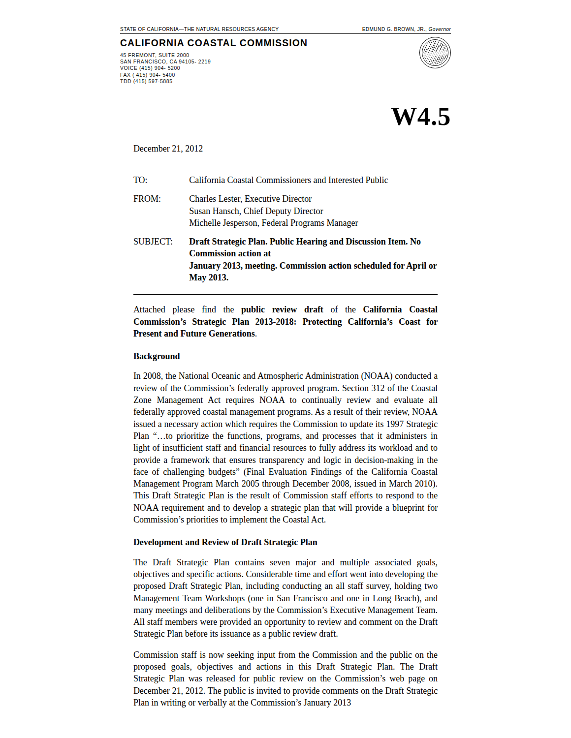STATE OF CALIFORNIA—THE NATURAL RESOURCES AGENCY
EDMUND G. BROWN, JR., Governor
CALIFORNIA COASTAL COMMISSION
45 FREMONT, SUITE 2000
SAN FRANCISCO, CA 94105- 2219
VOICE (415) 904- 5200
FAX ( 415) 904- 5400
TDD (415) 597-5885
W4.5
December 21, 2012
| TO: | California Coastal Commissioners and Interested Public |
| FROM: | Charles Lester, Executive Director Susan Hansch, Chief Deputy Director Michelle Jesperson, Federal Programs Manager |
| SUBJECT: | Draft Strategic Plan. Public Hearing and Discussion Item. No Commission action at January 2013, meeting. Commission action scheduled for April or May 2013. |
Attached please find the public review draft of the California Coastal Commission’s Strategic Plan 2013-2018: Protecting California’s Coast for Present and Future Generations.
Background
In 2008, the National Oceanic and Atmospheric Administration (NOAA) conducted a review of the Commission’s federally approved program. Section 312 of the Coastal Zone Management Act requires NOAA to continually review and evaluate all federally approved coastal management programs. As a result of their review, NOAA issued a necessary action which requires the Commission to update its 1997 Strategic Plan “…to prioritize the functions, programs, and processes that it administers in light of insufficient staff and financial resources to fully address its workload and to provide a framework that ensures transparency and logic in decision-making in the face of challenging budgets” (Final Evaluation Findings of the California Coastal Management Program March 2005 through December 2008, issued in March 2010). This Draft Strategic Plan is the result of Commission staff efforts to respond to the NOAA requirement and to develop a strategic plan that will provide a blueprint for Commission’s priorities to implement the Coastal Act.
Development and Review of Draft Strategic Plan
The Draft Strategic Plan contains seven major and multiple associated goals, objectives and specific actions. Considerable time and effort went into developing the proposed Draft Strategic Plan, including conducting an all staff survey, holding two Management Team Workshops (one in San Francisco and one in Long Beach), and many meetings and deliberations by the Commission’s Executive Management Team. All staff members were provided an opportunity to review and comment on the Draft Strategic Plan before its issuance as a public review draft.
Commission staff is now seeking input from the Commission and the public on the proposed goals, objectives and actions in this Draft Strategic Plan. The Draft Strategic Plan was released for public review on the Commission’s web page on December 21, 2012. The public is invited to provide comments on the Draft Strategic Plan in writing or verbally at the Commission’s January 2013